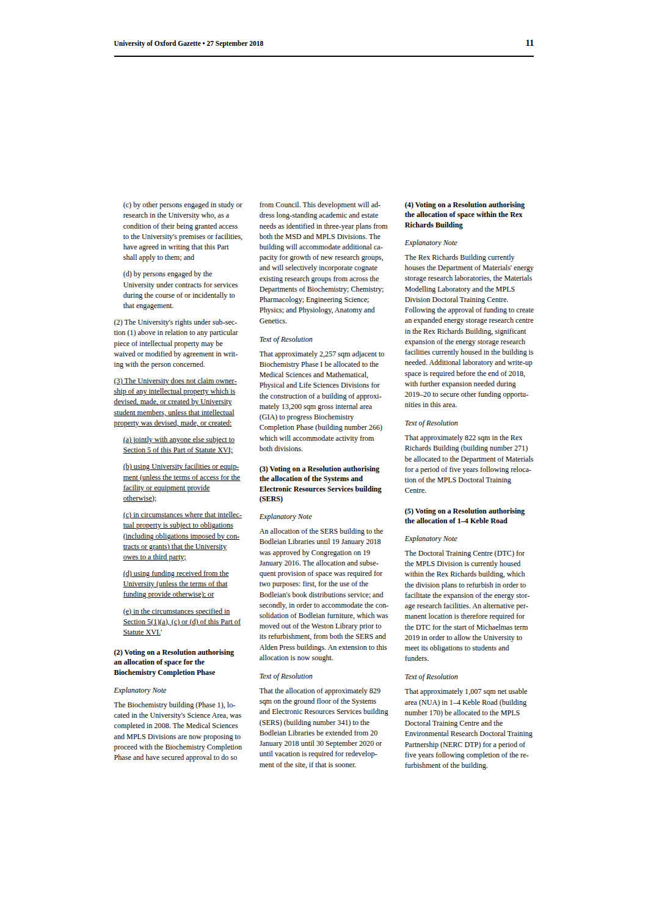University of Oxford Gazette • 27 September 2018
11
(c) by other persons engaged in study or research in the University who, as a condition of their being granted access to the University's premises or facilities, have agreed in writing that this Part shall apply to them; and
(d) by persons engaged by the University under contracts for services during the course of or incidentally to that engagement.
(2) The University's rights under sub-section (1) above in relation to any particular piece of intellectual property may be waived or modified by agreement in writing with the person concerned.
(3) The University does not claim ownership of any intellectual property which is devised, made, or created by University student members, unless that intellectual property was devised, made, or created:
(a) jointly with anyone else subject to Section 5 of this Part of Statute XVI;
(b) using University facilities or equipment (unless the terms of access for the facility or equipment provide otherwise);
(c) in circumstances where that intellectual property is subject to obligations (including obligations imposed by contracts or grants) that the University owes to a third party;
(d) using funding received from the University (unless the terms of that funding provide otherwise); or
(e) in the circumstances specified in Section 5(1)(a), (c) or (d) of this Part of Statute XVI.'
(2) Voting on a Resolution authorising an allocation of space for the Biochemistry Completion Phase
Explanatory Note
The Biochemistry building (Phase 1), located in the University's Science Area, was completed in 2008. The Medical Sciences and MPLS Divisions are now proposing to proceed with the Biochemistry Completion Phase and have secured approval to do so from Council. This development will address long-standing academic and estate needs as identified in three-year plans from both the MSD and MPLS Divisions. The building will accommodate additional capacity for growth of new research groups, and will selectively incorporate cognate existing research groups from across the Departments of Biochemistry; Chemistry; Pharmacology; Engineering Science; Physics; and Physiology, Anatomy and Genetics.
Text of Resolution
That approximately 2,257 sqm adjacent to Biochemistry Phase I be allocated to the Medical Sciences and Mathematical, Physical and Life Sciences Divisions for the construction of a building of approximately 13,200 sqm gross internal area (GIA) to progress Biochemistry Completion Phase (building number 266) which will accommodate activity from both divisions.
(3) Voting on a Resolution authorising the allocation of the Systems and Electronic Resources Services building (SERS)
Explanatory Note
An allocation of the SERS building to the Bodleian Libraries until 19 January 2018 was approved by Congregation on 19 January 2016. The allocation and subsequent provision of space was required for two purposes: first, for the use of the Bodleian's book distributions service; and secondly, in order to accommodate the consolidation of Bodleian furniture, which was moved out of the Weston Library prior to its refurbishment, from both the SERS and Alden Press buildings. An extension to this allocation is now sought.
Text of Resolution
That the allocation of approximately 829 sqm on the ground floor of the Systems and Electronic Resources Services building (SERS) (building number 341) to the Bodleian Libraries be extended from 20 January 2018 until 30 September 2020 or until vacation is required for redevelopment of the site, if that is sooner.
(4) Voting on a Resolution authorising the allocation of space within the Rex Richards Building
Explanatory Note
The Rex Richards Building currently houses the Department of Materials' energy storage research laboratories, the Materials Modelling Laboratory and the MPLS Division Doctoral Training Centre. Following the approval of funding to create an expanded energy storage research centre in the Rex Richards Building, significant expansion of the energy storage research facilities currently housed in the building is needed. Additional laboratory and write-up space is required before the end of 2018, with further expansion needed during 2019–20 to secure other funding opportunities in this area.
Text of Resolution
That approximately 822 sqm in the Rex Richards Building (building number 271) be allocated to the Department of Materials for a period of five years following relocation of the MPLS Doctoral Training Centre.
(5) Voting on a Resolution authorising the allocation of 1–4 Keble Road
Explanatory Note
The Doctoral Training Centre (DTC) for the MPLS Division is currently housed within the Rex Richards building, which the division plans to refurbish in order to facilitate the expansion of the energy storage research facilities. An alternative permanent location is therefore required for the DTC for the start of Michaelmas term 2019 in order to allow the University to meet its obligations to students and funders.
Text of Resolution
That approximately 1,007 sqm net usable area (NUA) in 1–4 Keble Road (building number 170) be allocated to the MPLS Doctoral Training Centre and the Environmental Research Doctoral Training Partnership (NERC DTP) for a period of five years following completion of the refurbishment of the building.